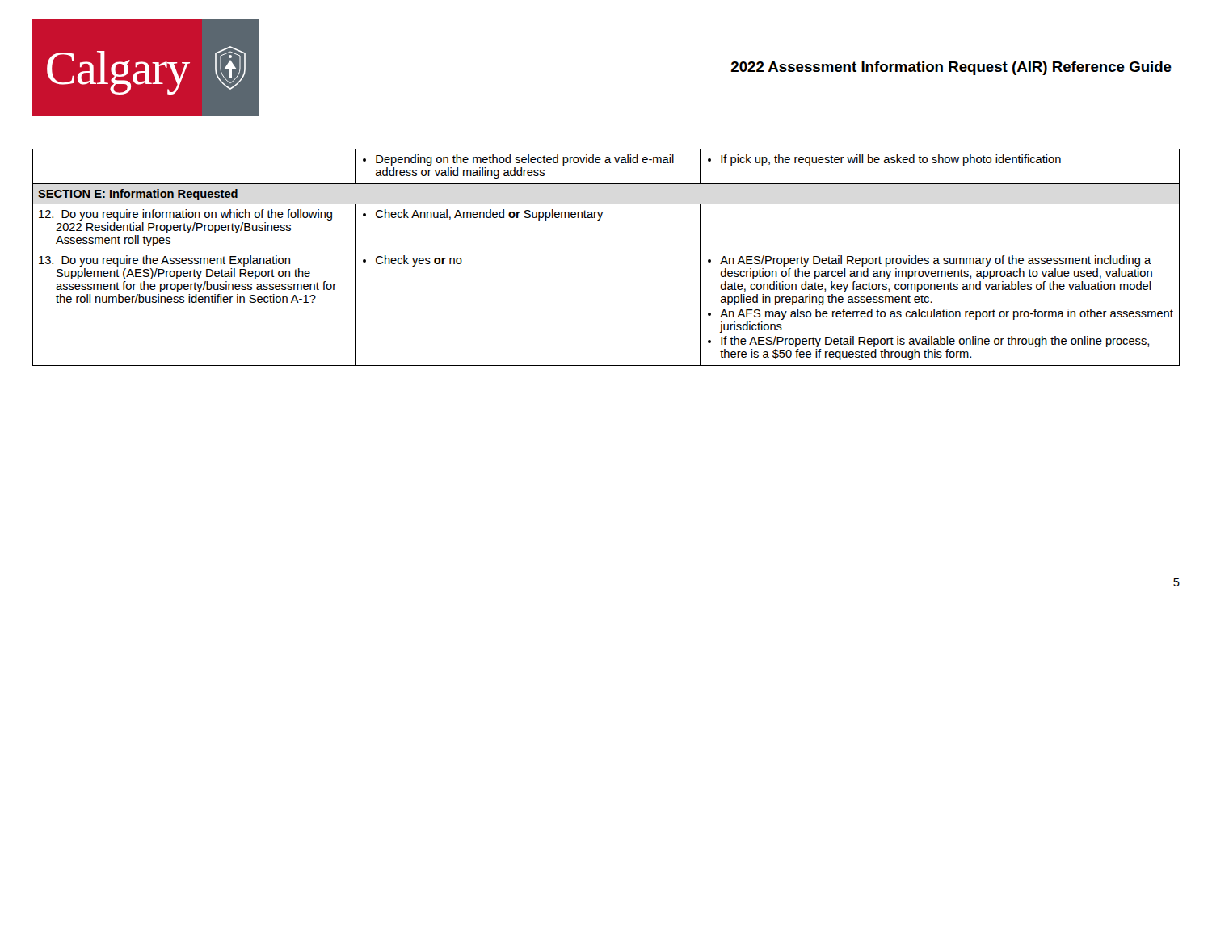Calgary
2022 Assessment Information Request (AIR) Reference Guide
| | Depending on the method selected provide a valid e-mail address or valid mailing address | If pick up, the requester will be asked to show photo identification |
| SECTION E: Information Requested |
| 12. Do you require information on which of the following 2022 Residential Property/Property/Business Assessment roll types | Check Annual, Amended or Supplementary | |
| 13. Do you require the Assessment Explanation Supplement (AES)/Property Detail Report on the assessment for the property/business assessment for the roll number/business identifier in Section A-1? | Check yes or no | An AES/Property Detail Report provides a summary of the assessment including a description of the parcel and any improvements, approach to value used, valuation date, condition date, key factors, components and variables of the valuation model applied in preparing the assessment etc. An AES may also be referred to as calculation report or pro-forma in other assessment jurisdictions If the AES/Property Detail Report is available online or through the online process, there is a $50 fee if requested through this form. |
5